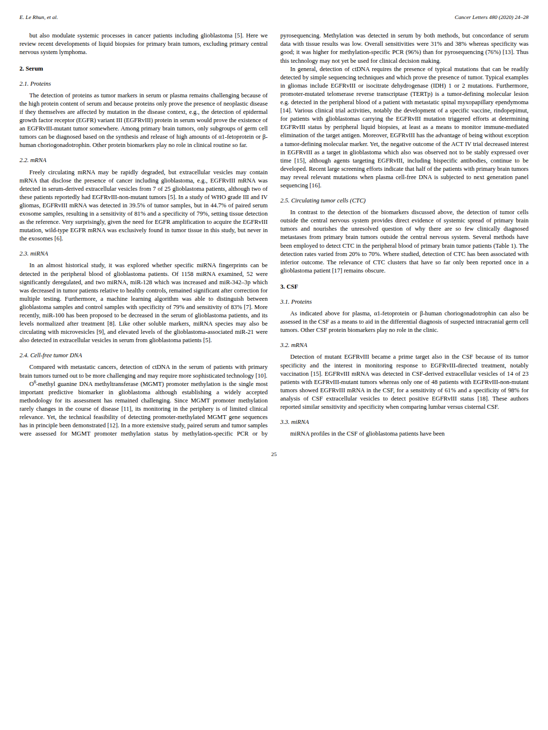E. Le Rhun, et al.
Cancer Letters 480 (2020) 24–28
but also modulate systemic processes in cancer patients including glioblastoma [5]. Here we review recent developments of liquid biopsies for primary brain tumors, excluding primary central nervous system lymphoma.
2. Serum
2.1. Proteins
The detection of proteins as tumor markers in serum or plasma remains challenging because of the high protein content of serum and because proteins only prove the presence of neoplastic disease if they themselves are affected by mutation in the disease context, e.g., the detection of epidermal growth factor receptor (EGFR) variant III (EGFRvIII) protein in serum would prove the existence of an EGFRvIII-mutant tumor somewhere. Among primary brain tumors, only subgroups of germ cell tumors can be diagnosed based on the synthesis and release of high amounts of α1-fetoprotein or β-human choriogonadotrophin. Other protein biomarkers play no role in clinical routine so far.
2.2. mRNA
Freely circulating mRNA may be rapidly degraded, but extracellular vesicles may contain mRNA that disclose the presence of cancer including glioblastoma, e.g., EGFRvIII mRNA was detected in serum-derived extracellular vesicles from 7 of 25 glioblastoma patients, although two of these patients reportedly had EGFRvIII-non-mutant tumors [5]. In a study of WHO grade III and IV gliomas, EGFRvIII mRNA was detected in 39.5% of tumor samples, but in 44.7% of paired serum exosome samples, resulting in a sensitivity of 81% and a specificity of 79%, setting tissue detection as the reference. Very surprisingly, given the need for EGFR amplification to acquire the EGFRvIII mutation, wild-type EGFR mRNA was exclusively found in tumor tissue in this study, but never in the exosomes [6].
2.3. miRNA
In an almost historical study, it was explored whether specific miRNA fingerprints can be detected in the peripheral blood of glioblastoma patients. Of 1158 miRNA examined, 52 were significantly deregulated, and two miRNA, miR-128 which was increased and miR-342–3p which was decreased in tumor patients relative to healthy controls, remained significant after correction for multiple testing. Furthermore, a machine learning algorithm was able to distinguish between glioblastoma samples and control samples with specificity of 79% and sensitivity of 83% [7]. More recently, miR-100 has been proposed to be decreased in the serum of glioblastoma patients, and its levels normalized after treatment [8]. Like other soluble markers, miRNA species may also be circulating with microvesicles [9], and elevated levels of the glioblastoma-associated miR-21 were also detected in extracellular vesicles in serum from glioblastoma patients [5].
2.4. Cell-free tumor DNA
Compared with metastatic cancers, detection of ctDNA in the serum of patients with primary brain tumors turned out to be more challenging and may require more sophisticated technology [10].
O6-methyl guanine DNA methyltransferase (MGMT) promoter methylation is the single most important predictive biomarker in glioblastoma although establishing a widely accepted methodology for its assessment has remained challenging. Since MGMT promoter methylation rarely changes in the course of disease [11], its monitoring in the periphery is of limited clinical relevance. Yet, the technical feasibility of detecting promoter-methylated MGMT gene sequences has in principle been demonstrated [12]. In a more extensive study, paired serum and tumor samples were assessed for MGMT promoter methylation status by methylation-specific PCR or by pyrosequencing. Methylation was detected in serum by both methods, but concordance of serum data with tissue results was low. Overall sensitivities were 31% and 38% whereas specificity was good; it was higher for methylation-specific PCR (96%) than for pyrosequencing (76%) [13]. Thus this technology may not yet be used for clinical decision making.
In general, detection of ctDNA requires the presence of typical mutations that can be readily detected by simple sequencing techniques and which prove the presence of tumor. Typical examples in gliomas include EGFRvIII or isocitrate dehydrogenase (IDH) 1 or 2 mutations. Furthermore, promoter-mutated telomerase reverse transcriptase (TERTp) is a tumor-defining molecular lesion e.g. detected in the peripheral blood of a patient with metastatic spinal myxopapillary ependymoma [14]. Various clinical trial activities, notably the development of a specific vaccine, rindopepimut, for patients with glioblastomas carrying the EGFRvIII mutation triggered efforts at determining EGFRvIII status by peripheral liquid biopsies, at least as a means to monitor immune-mediated elimination of the target antigen. Moreover, EGFRvIII has the advantage of being without exception a tumor-defining molecular marker. Yet, the negative outcome of the ACT IV trial decreased interest in EGFRvIII as a target in glioblastoma which also was observed not to be stably expressed over time [15], although agents targeting EGFRvIII, including bispecific antibodies, continue to be developed. Recent large screening efforts indicate that half of the patients with primary brain tumors may reveal relevant mutations when plasma cell-free DNA is subjected to next generation panel sequencing [16].
2.5. Circulating tumor cells (CTC)
In contrast to the detection of the biomarkers discussed above, the detection of tumor cells outside the central nervous system provides direct evidence of systemic spread of primary brain tumors and nourishes the unresolved question of why there are so few clinically diagnosed metastases from primary brain tumors outside the central nervous system. Several methods have been employed to detect CTC in the peripheral blood of primary brain tumor patients (Table 1). The detection rates varied from 20% to 70%. Where studied, detection of CTC has been associated with inferior outcome. The relevance of CTC clusters that have so far only been reported once in a glioblastoma patient [17] remains obscure.
3. CSF
3.1. Proteins
As indicated above for plasma, α1-fetoprotein or β-human choriogonadotrophin can also be assessed in the CSF as a means to aid in the differential diagnosis of suspected intracranial germ cell tumors. Other CSF protein biomarkers play no role in the clinic.
3.2. mRNA
Detection of mutant EGFRvIII became a prime target also in the CSF because of its tumor specificity and the interest in monitoring response to EGFRvIII-directed treatment, notably vaccination [15]. EGFRvIII mRNA was detected in CSF-derived extracellular vesicles of 14 of 23 patients with EGFRvIII-mutant tumors whereas only one of 48 patients with EGFRvIII-non-mutant tumors showed EGFRvIII mRNA in the CSF, for a sensitivity of 61% and a specificity of 98% for analysis of CSF extracellular vesicles to detect positive EGFRvIII status [18]. These authors reported similar sensitivity and specificity when comparing lumbar versus cisternal CSF.
3.3. miRNA
miRNA profiles in the CSF of glioblastoma patients have been
25